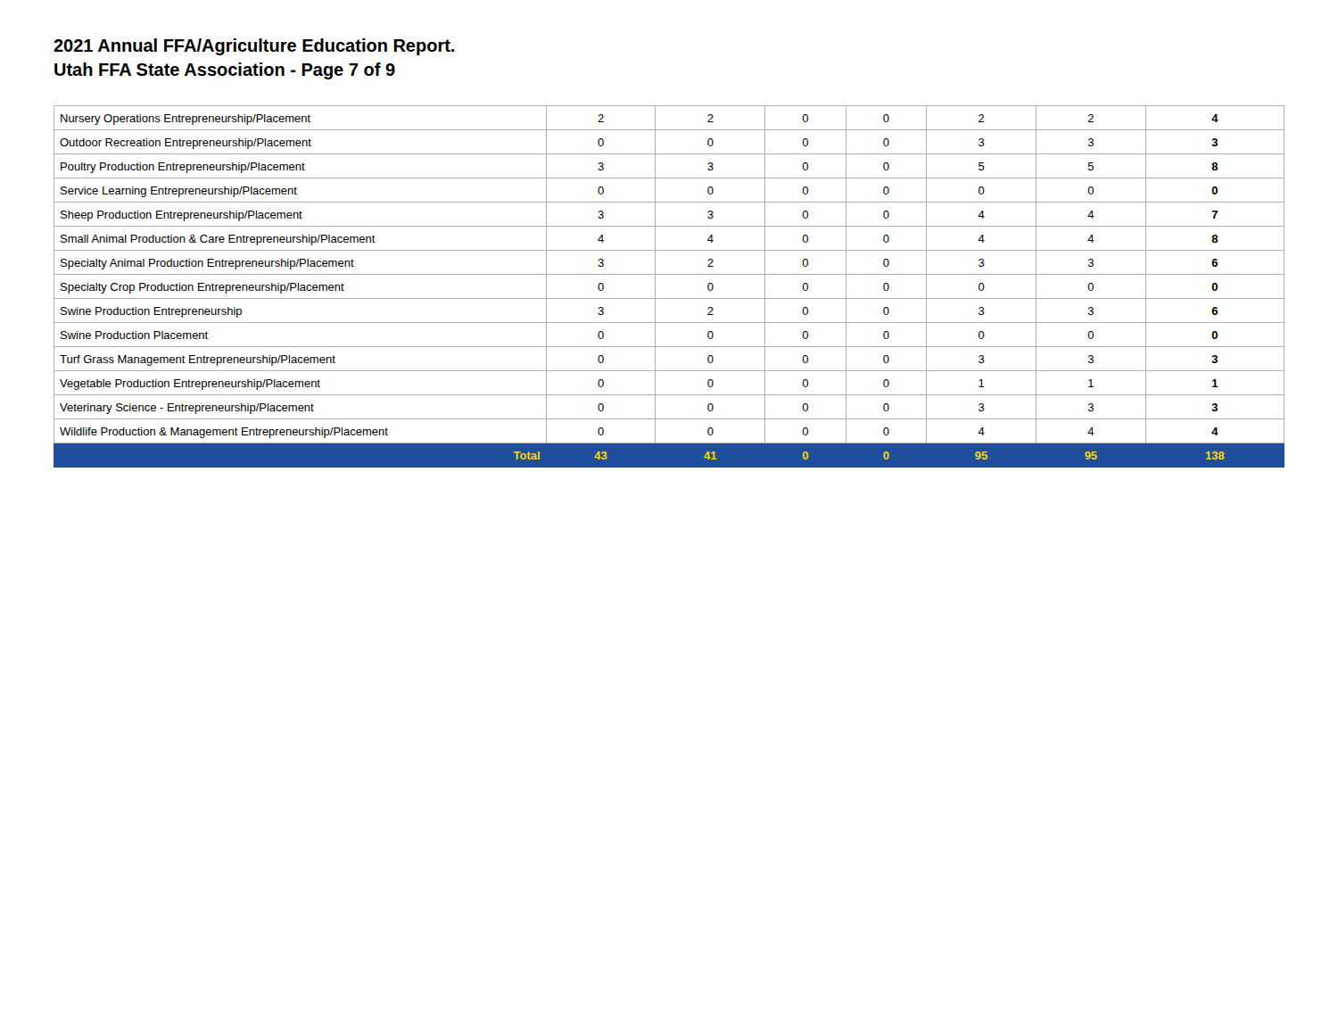2021 Annual FFA/Agriculture Education Report.
Utah FFA State Association - Page 7 of 9
| Nursery Operations Entrepreneurship/Placement | 2 | 2 | 0 | 0 | 2 | 2 | 4 |
| Outdoor Recreation Entrepreneurship/Placement | 0 | 0 | 0 | 0 | 3 | 3 | 3 |
| Poultry Production Entrepreneurship/Placement | 3 | 3 | 0 | 0 | 5 | 5 | 8 |
| Service Learning Entrepreneurship/Placement | 0 | 0 | 0 | 0 | 0 | 0 | 0 |
| Sheep Production Entrepreneurship/Placement | 3 | 3 | 0 | 0 | 4 | 4 | 7 |
| Small Animal Production & Care Entrepreneurship/Placement | 4 | 4 | 0 | 0 | 4 | 4 | 8 |
| Specialty Animal Production Entrepreneurship/Placement | 3 | 2 | 0 | 0 | 3 | 3 | 6 |
| Specialty Crop Production Entrepreneurship/Placement | 0 | 0 | 0 | 0 | 0 | 0 | 0 |
| Swine Production Entrepreneurship | 3 | 2 | 0 | 0 | 3 | 3 | 6 |
| Swine Production Placement | 0 | 0 | 0 | 0 | 0 | 0 | 0 |
| Turf Grass Management Entrepreneurship/Placement | 0 | 0 | 0 | 0 | 3 | 3 | 3 |
| Vegetable Production Entrepreneurship/Placement | 0 | 0 | 0 | 0 | 1 | 1 | 1 |
| Veterinary Science - Entrepreneurship/Placement | 0 | 0 | 0 | 0 | 3 | 3 | 3 |
| Wildlife Production & Management Entrepreneurship/Placement | 0 | 0 | 0 | 0 | 4 | 4 | 4 |
| Total | 43 | 41 | 0 | 0 | 95 | 95 | 138 |